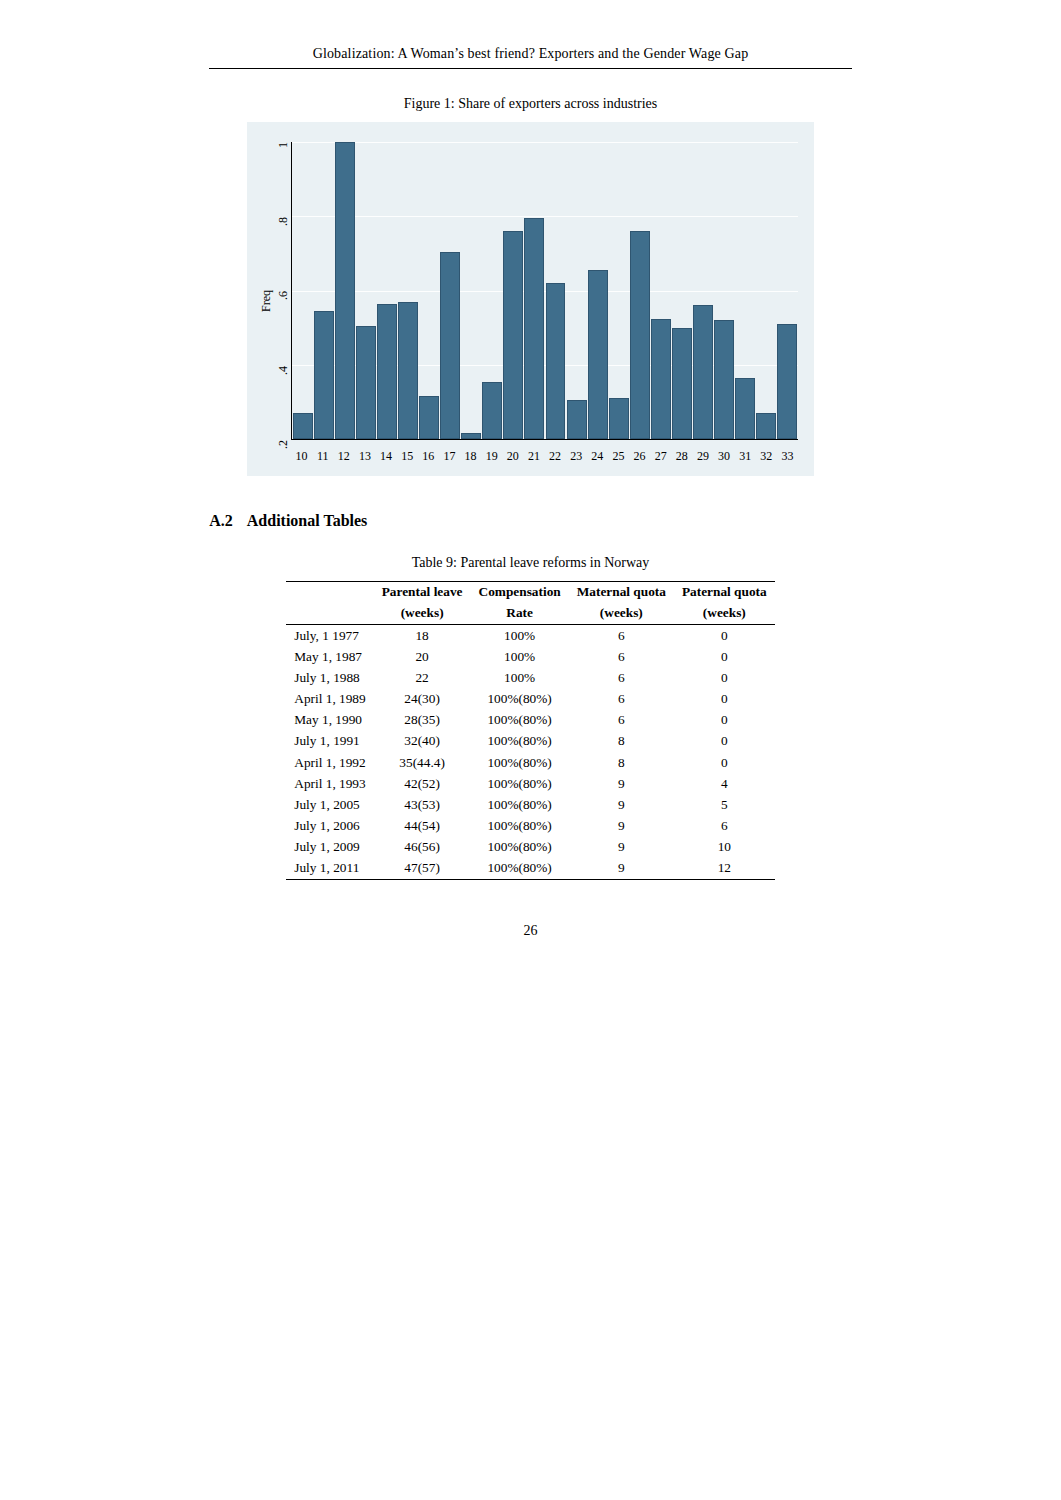Globalization: A Woman’s best friend? Exporters and the Gender Wage Gap
Figure 1: Share of exporters across industries
1
.8
.6
.4
.2
Freq
101112131415161718192021222324252627282930313233
A.2 Additional Tables
Table 9: Parental leave reforms in Norway
| | Parental leave | Compensation | Maternal quota | Paternal quota |
| --- | --- | --- | --- | --- |
| | (weeks) | Rate | (weeks) | (weeks) |
| July, 1 1977 | 18 | 100% | 6 | 0 |
| May 1, 1987 | 20 | 100% | 6 | 0 |
| July 1, 1988 | 22 | 100% | 6 | 0 |
| April 1, 1989 | 24(30) | 100%(80%) | 6 | 0 |
| May 1, 1990 | 28(35) | 100%(80%) | 6 | 0 |
| July 1, 1991 | 32(40) | 100%(80%) | 8 | 0 |
| April 1, 1992 | 35(44.4) | 100%(80%) | 8 | 0 |
| April 1, 1993 | 42(52) | 100%(80%) | 9 | 4 |
| July 1, 2005 | 43(53) | 100%(80%) | 9 | 5 |
| July 1, 2006 | 44(54) | 100%(80%) | 9 | 6 |
| July 1, 2009 | 46(56) | 100%(80%) | 9 | 10 |
| July 1, 2011 | 47(57) | 100%(80%) | 9 | 12 |
26